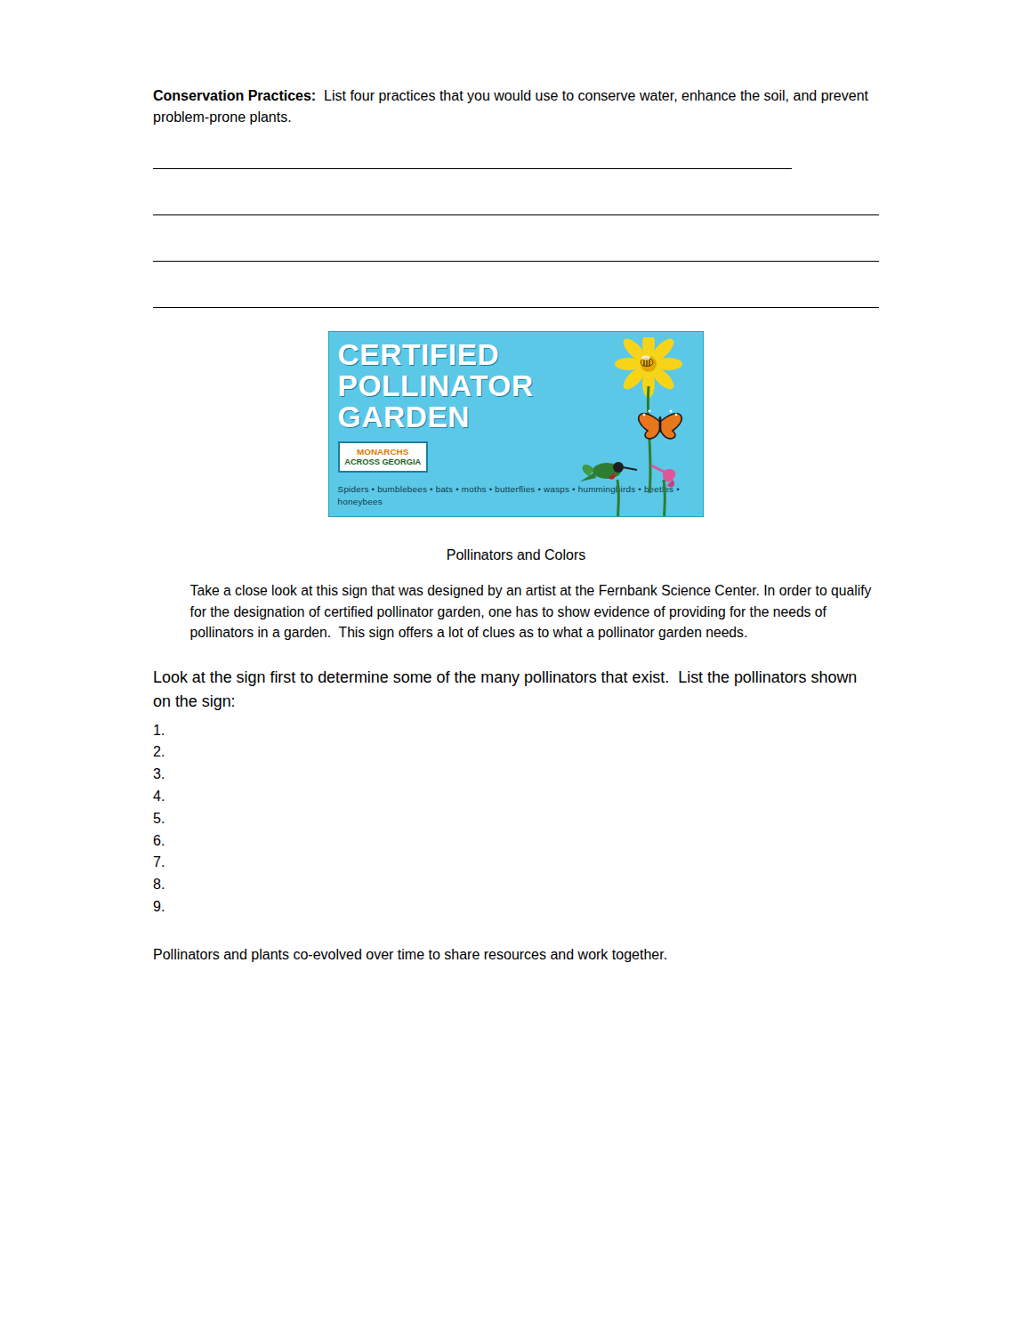Conservation Practices: List four practices that you would use to conserve water, enhance the soil, and prevent problem-prone plants.
CERTIFIED
POLLINATOR
GARDEN
MONARCHS ACROSS GEORGIA
Spiders • bumblebees • bats • moths • butterflies • wasps • hummingbirds • beetles • honeybees
Pollinators and Colors
Take a close look at this sign that was designed by an artist at the Fernbank Science Center. In order to qualify for the designation of certified pollinator garden, one has to show evidence of providing for the needs of pollinators in a garden. This sign offers a lot of clues as to what a pollinator garden needs.
Look at the sign first to determine some of the many pollinators that exist. List the pollinators shown on the sign:
Pollinators and plants co-evolved over time to share resources and work together.